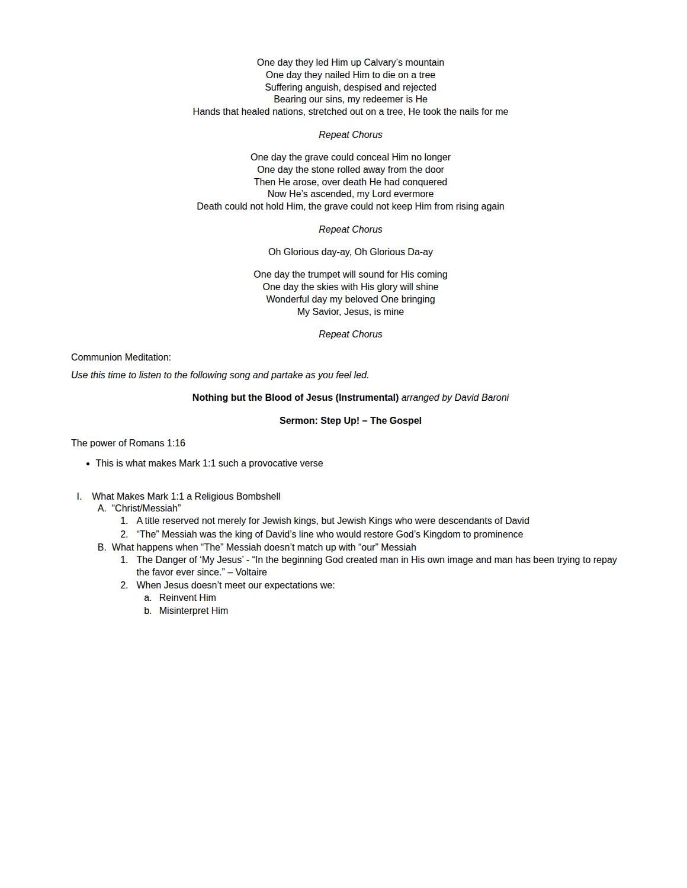One day they led Him up Calvary’s mountain
One day they nailed Him to die on a tree
Suffering anguish, despised and rejected
Bearing our sins, my redeemer is He
Hands that healed nations, stretched out on a tree, He took the nails for me
Repeat Chorus
One day the grave could conceal Him no longer
One day the stone rolled away from the door
Then He arose, over death He had conquered
Now He’s ascended, my Lord evermore
Death could not hold Him, the grave could not keep Him from rising again
Repeat Chorus
Oh Glorious day-ay, Oh Glorious Da-ay
One day the trumpet will sound for His coming
One day the skies with His glory will shine
Wonderful day my beloved One bringing
My Savior, Jesus, is mine
Repeat Chorus
Communion Meditation:
Use this time to listen to the following song and partake as you feel led.
Nothing but the Blood of Jesus (Instrumental) arranged by David Baroni
Sermon: Step Up! – The Gospel
The power of Romans 1:16
This is what makes Mark 1:1 such a provocative verse
I. What Makes Mark 1:1 a Religious Bombshell
A. “Christ/Messiah”
1. A title reserved not merely for Jewish kings, but Jewish Kings who were descendants of David
2. “The” Messiah was the king of David’s line who would restore God’s Kingdom to prominence
B. What happens when “The” Messiah doesn’t match up with “our” Messiah
1. The Danger of ‘My Jesus’ - “In the beginning God created man in His own image and man has been trying to repay the favor ever since.” – Voltaire
2. When Jesus doesn’t meet our expectations we:
a. Reinvent Him
b. Misinterpret Him